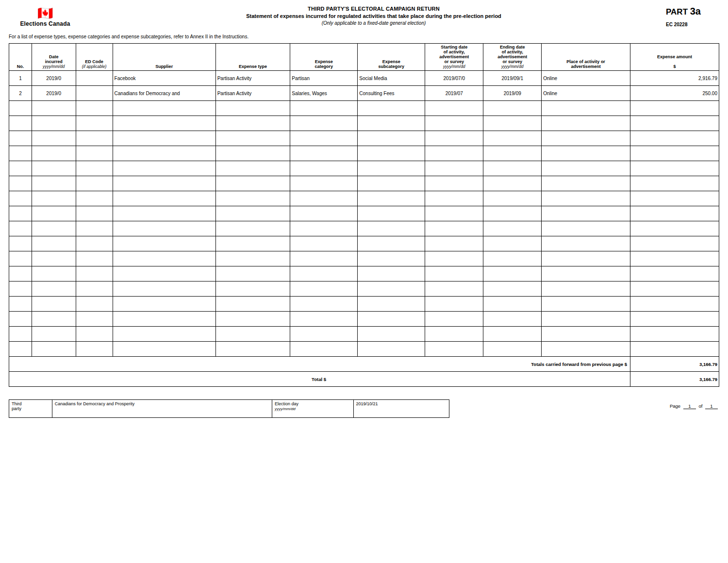🇨🇦
Elections Canada
Third Party's Electoral Campaign Return
Statement of expenses incurred for regulated activities that take place during the pre-election period
(Only applicable to a fixed-date general election)
PART 3a
EC 20228
For a list of expense types, expense categories and expense subcategories, refer to Annex II in the Instructions.
| No. | Date incurred yyyy/mm/dd | ED Code (if applicable) | Supplier | Expense type | Expense category | Expense subcategory | Starting date of activity, advertisement or survey yyyy/mm/dd | Ending date of activity, advertisement or survey yyyy/mm/dd | Place of activity or advertisement | Expense amount $ |
| --- | --- | --- | --- | --- | --- | --- | --- | --- | --- | --- |
| 1 | 2019/0 | | Facebook | Partisan Activity | Partisan | Social Media | 2019/07/0 | 2019/09/1 | Online | 2,916.79 |
| 2 | 2019/0 | | Canadians for Democracy and | Partisan Activity | Salaries, Wages | Consulting Fees | 2019/07 | 2019/09 | Online | 250.00 |
| Totals carried forward from previous page $ | 3,166.79 |
| Total $ | 3,166.79 |
| Third party | Canadians for Democracy and Prosperity | Election day yyyy/mm/dd | 2019/10/21 |
Page 1 of 1